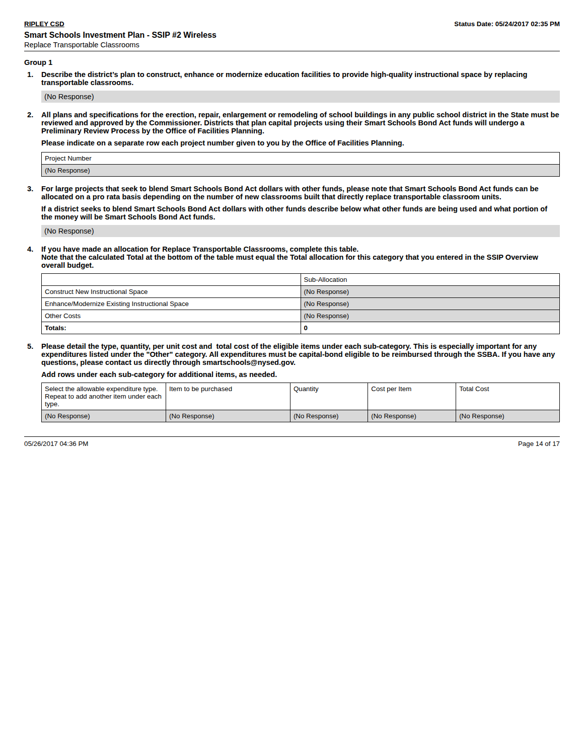RIPLEY CSD Status Date: 05/24/2017 02:35 PM
Smart Schools Investment Plan - SSIP #2 Wireless
Replace Transportable Classrooms
Group 1
Describe the district’s plan to construct, enhance or modernize education facilities to provide high-quality instructional space by replacing transportable classrooms.
(No Response)
All plans and specifications for the erection, repair, enlargement or remodeling of school buildings in any public school district in the State must be reviewed and approved by the Commissioner. Districts that plan capital projects using their Smart Schools Bond Act funds will undergo a Preliminary Review Process by the Office of Facilities Planning.
Please indicate on a separate row each project number given to you by the Office of Facilities Planning.
| Project Number |
| --- |
| (No Response) |
For large projects that seek to blend Smart Schools Bond Act dollars with other funds, please note that Smart Schools Bond Act funds can be allocated on a pro rata basis depending on the number of new classrooms built that directly replace transportable classroom units.
If a district seeks to blend Smart Schools Bond Act dollars with other funds describe below what other funds are being used and what portion of the money will be Smart Schools Bond Act funds.
(No Response)
If you have made an allocation for Replace Transportable Classrooms, complete this table.
Note that the calculated Total at the bottom of the table must equal the Total allocation for this category that you entered in the SSIP Overview overall budget.
| | Sub-Allocation |
| --- | --- |
| Construct New Instructional Space | (No Response) |
| Enhance/Modernize Existing Instructional Space | (No Response) |
| Other Costs | (No Response) |
| Totals: | 0 |
Please detail the type, quantity, per unit cost and total cost of the eligible items under each sub-category. This is especially important for any expenditures listed under the "Other" category. All expenditures must be capital-bond eligible to be reimbursed through the SSBA. If you have any questions, please contact us directly through smartschools@nysed.gov.
Add rows under each sub-category for additional items, as needed.
| Select the allowable expenditure type. Repeat to add another item under each type. | Item to be purchased | Quantity | Cost per Item | Total Cost |
| --- | --- | --- | --- | --- |
| (No Response) | (No Response) | (No Response) | (No Response) | (No Response) |
05/26/2017 04:36 PM Page 14 of 17